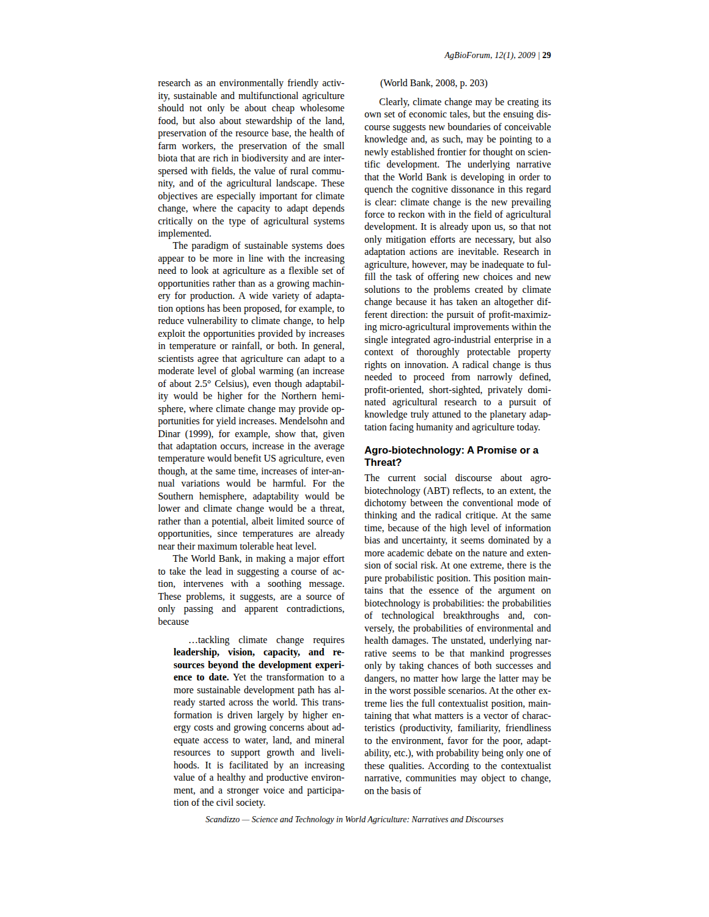AgBioForum, 12(1), 2009 | 29
research as an environmentally friendly activity, sustainable and multifunctional agriculture should not only be about cheap wholesome food, but also about stewardship of the land, preservation of the resource base, the health of farm workers, the preservation of the small biota that are rich in biodiversity and are interspersed with fields, the value of rural community, and of the agricultural landscape. These objectives are especially important for climate change, where the capacity to adapt depends critically on the type of agricultural systems implemented.
The paradigm of sustainable systems does appear to be more in line with the increasing need to look at agriculture as a flexible set of opportunities rather than as a growing machinery for production. A wide variety of adaptation options has been proposed, for example, to reduce vulnerability to climate change, to help exploit the opportunities provided by increases in temperature or rainfall, or both. In general, scientists agree that agriculture can adapt to a moderate level of global warming (an increase of about 2.5° Celsius), even though adaptability would be higher for the Northern hemisphere, where climate change may provide opportunities for yield increases. Mendelsohn and Dinar (1999), for example, show that, given that adaptation occurs, increase in the average temperature would benefit US agriculture, even though, at the same time, increases of inter-annual variations would be harmful. For the Southern hemisphere, adaptability would be lower and climate change would be a threat, rather than a potential, albeit limited source of opportunities, since temperatures are already near their maximum tolerable heat level.
The World Bank, in making a major effort to take the lead in suggesting a course of action, intervenes with a soothing message. These problems, it suggests, are a source of only passing and apparent contradictions, because
…tackling climate change requires leadership, vision, capacity, and resources beyond the development experience to date. Yet the transformation to a more sustainable development path has already started across the world. This transformation is driven largely by higher energy costs and growing concerns about adequate access to water, land, and mineral resources to support growth and livelihoods. It is facilitated by an increasing value of a healthy and productive environment, and a stronger voice and participation of the civil society. (World Bank, 2008, p. 203)
Clearly, climate change may be creating its own set of economic tales, but the ensuing discourse suggests new boundaries of conceivable knowledge and, as such, may be pointing to a newly established frontier for thought on scientific development. The underlying narrative that the World Bank is developing in order to quench the cognitive dissonance in this regard is clear: climate change is the new prevailing force to reckon with in the field of agricultural development. It is already upon us, so that not only mitigation efforts are necessary, but also adaptation actions are inevitable. Research in agriculture, however, may be inadequate to fulfill the task of offering new choices and new solutions to the problems created by climate change because it has taken an altogether different direction: the pursuit of profit-maximizing micro-agricultural improvements within the single integrated agro-industrial enterprise in a context of thoroughly protectable property rights on innovation. A radical change is thus needed to proceed from narrowly defined, profit-oriented, short-sighted, privately dominated agricultural research to a pursuit of knowledge truly attuned to the planetary adaptation facing humanity and agriculture today.
Agro-biotechnology: A Promise or a Threat?
The current social discourse about agro-biotechnology (ABT) reflects, to an extent, the dichotomy between the conventional mode of thinking and the radical critique. At the same time, because of the high level of information bias and uncertainty, it seems dominated by a more academic debate on the nature and extension of social risk. At one extreme, there is the pure probabilistic position. This position maintains that the essence of the argument on biotechnology is probabilities: the probabilities of technological breakthroughs and, conversely, the probabilities of environmental and health damages. The unstated, underlying narrative seems to be that mankind progresses only by taking chances of both successes and dangers, no matter how large the latter may be in the worst possible scenarios. At the other extreme lies the full contextualist position, maintaining that what matters is a vector of characteristics (productivity, familiarity, friendliness to the environment, favor for the poor, adaptability, etc.), with probability being only one of these qualities. According to the contextualist narrative, communities may object to change, on the basis of
Scandizzo — Science and Technology in World Agriculture: Narratives and Discourses